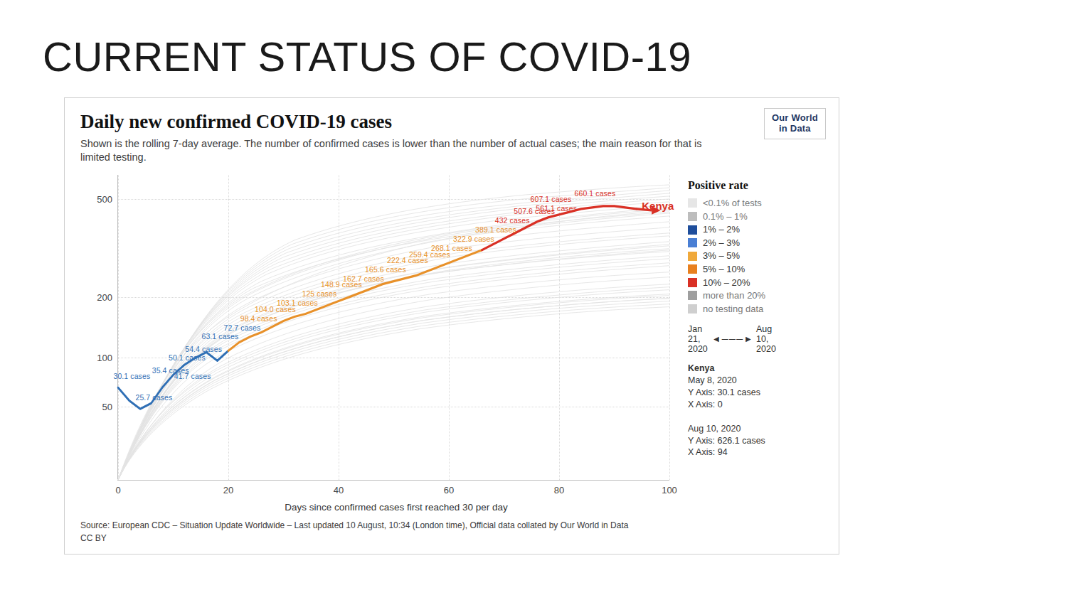CURRENT STATUS OF COVID-19
Our World
in Data
Daily new confirmed COVID-19 cases
Shown is the rolling 7-day average. The number of confirmed cases is lower than the number of actual cases; the main reason for that is limited testing.
500
200
100
50
0
20
40
60
80
100
30.1 cases 25.7 cases 35.4 cases 50.1 cases 54.4 cases 41.7 cases 63.1 cases 72.7 cases 98.4 cases 104.0 cases 103.1 cases 125 cases 148.9 cases 162.7 cases 165.6 cases 222.4 cases 259.4 cases 268.1 cases 322.9 cases 389.1 cases 432 cases 507.6 cases 561.1 cases 607.1 cases 660.1 cases Kenya
Days since confirmed cases first reached 30 per day
Positive rate
<0.1% of tests
0.1% – 1%
1% – 2%
2% – 3%
3% – 5%
5% – 10%
10% – 20%
more than 20%
no testing data
Jan
21,
2020
◄ ─ ─ ─ ►
Aug
10,
2020
Kenya
May 8, 2020
Y Axis: 30.1 cases
X Axis: 0
Aug 10, 2020
Y Axis: 626.1 cases
X Axis: 94
Source: European CDC – Situation Update Worldwide – Last updated 10 August, 10:34 (London time), Official data collated by Our World in Data CC BY